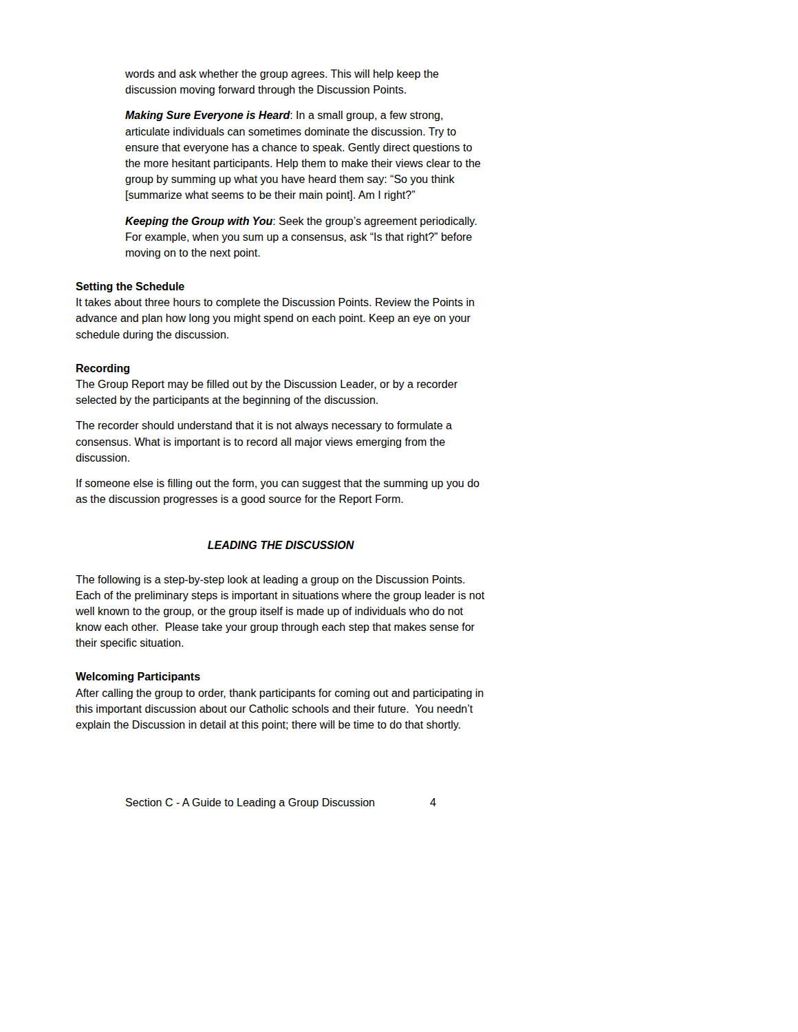words and ask whether the group agrees. This will help keep the discussion moving forward through the Discussion Points.
Making Sure Everyone is Heard: In a small group, a few strong, articulate individuals can sometimes dominate the discussion. Try to ensure that everyone has a chance to speak. Gently direct questions to the more hesitant participants. Help them to make their views clear to the group by summing up what you have heard them say: “So you think [summarize what seems to be their main point]. Am I right?”
Keeping the Group with You: Seek the group’s agreement periodically. For example, when you sum up a consensus, ask “Is that right?” before moving on to the next point.
Setting the Schedule
It takes about three hours to complete the Discussion Points. Review the Points in advance and plan how long you might spend on each point. Keep an eye on your schedule during the discussion.
Recording
The Group Report may be filled out by the Discussion Leader, or by a recorder selected by the participants at the beginning of the discussion.
The recorder should understand that it is not always necessary to formulate a consensus. What is important is to record all major views emerging from the discussion.
If someone else is filling out the form, you can suggest that the summing up you do as the discussion progresses is a good source for the Report Form.
LEADING THE DISCUSSION
The following is a step-by-step look at leading a group on the Discussion Points. Each of the preliminary steps is important in situations where the group leader is not well known to the group, or the group itself is made up of individuals who do not know each other. Please take your group through each step that makes sense for their specific situation.
Welcoming Participants
After calling the group to order, thank participants for coming out and participating in this important discussion about our Catholic schools and their future. You needn’t explain the Discussion in detail at this point; there will be time to do that shortly.
Section C - A Guide to Leading a Group Discussion 4